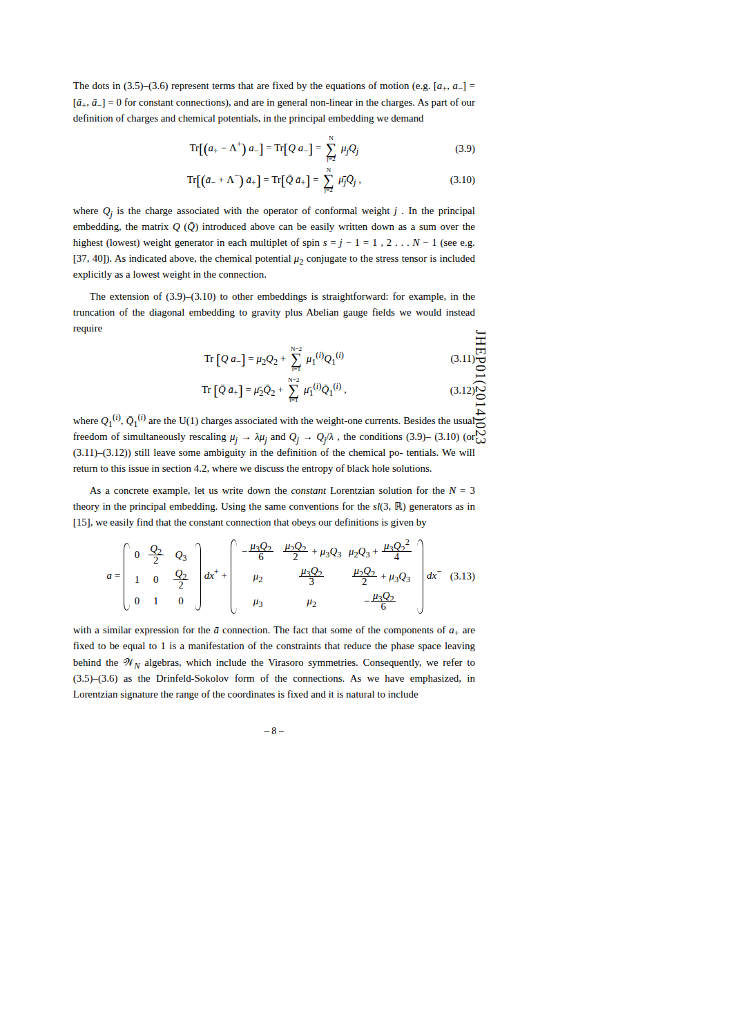JHEP01(2014)023
The dots in (3.5)–(3.6) represent terms that are fixed by the equations of motion (e.g. [a+, a−] = [ā+, ā−] = 0 for constant connections), and are in general non-linear in the charges. As part of our definition of charges and chemical potentials, in the principal embedding we demand
Tr[(a+ − Λ+) a−] = Tr[Q a−] = N∑j=2 μjQj (3.9)
Tr[(ā− + Λ−) ā+] = Tr[Q̄ ā+] = N∑j=2 μ̄jQ̄j , (3.10)
where Qj is the charge associated with the operator of conformal weight j . In the principal embedding, the matrix Q (Q̄) introduced above can be easily written down as a sum over the highest (lowest) weight generator in each multiplet of spin s = j − 1 = 1 , 2 . . . N − 1 (see e.g. [37, 40]). As indicated above, the chemical potential μ2 conjugate to the stress tensor is included explicitly as a lowest weight in the connection.
The extension of (3.9)–(3.10) to other embeddings is straightforward: for example, in the truncation of the diagonal embedding to gravity plus Abelian gauge fields we would instead require
Tr [Q a−] = μ2Q2 + N−2∑i=1 μ1(i)Q1(i) (3.11)
Tr [Q̄ ā+] = μ̄2Q̄2 + N−2∑i=1 μ̄1(i)Q̄1(i) , (3.12)
where Q1(i), Q̄1(i) are the U(1) charges associated with the weight-one currents. Besides the usual freedom of simultaneously rescaling μj → λμj and Qj → Qj/λ , the conditions (3.9)– (3.10) (or (3.11)–(3.12)) still leave some ambiguity in the definition of the chemical po- tentials. We will return to this issue in section 4.2, where we discuss the entropy of black hole solutions.
As a concrete example, let us write down the constant Lorentzian solution for the N = 3 theory in the principal embedding. Using the same conventions for the sl(3, ℝ) generators as in [15], we easily find that the constant connection that obeys our definitions is given by
a =
| 0 | Q 2 2 | Q 3 |
| 1 | 0 | Q 2 2 |
| 0 | 1 | 0 |
dx+ +
| − μ 3 Q 2 6 | μ 2 Q 2 2 + μ 3 Q 3 | μ 2 Q 3 + μ 3 Q 2 2 4 |
| μ 2 | μ 3 Q 2 3 | μ 2 Q 2 2 + μ 3 Q 3 |
| μ 3 | μ 2 | − μ 3 Q 2 6 |
dx− (3.13)
with a similar expression for the ā connection. The fact that some of the components of a+ are fixed to be equal to 1 is a manifestation of the constraints that reduce the phase space leaving behind the 𝒲N algebras, which include the Virasoro symmetries. Consequently, we refer to (3.5)–(3.6) as the Drinfeld-Sokolov form of the connections. As we have emphasized, in Lorentzian signature the range of the coordinates is fixed and it is natural to include
– 8 –